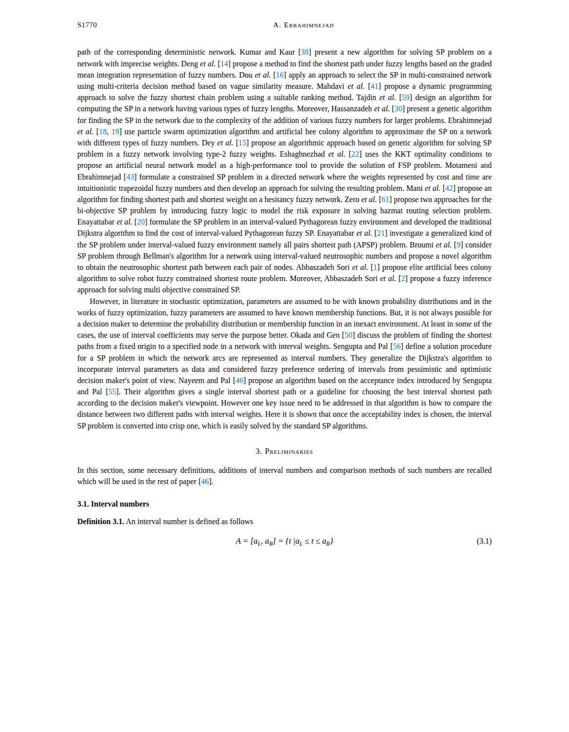S1770 A. Ebrahimnejad
path of the corresponding deterministic network. Kumar and Kaur [38] present a new algorithm for solving SP problem on a network with imprecise weights. Deng et al. [14] propose a method to find the shortest path under fuzzy lengths based on the graded mean integration representation of fuzzy numbers. Dou et al. [16] apply an approach to select the SP in multi-constrained network using multi-criteria decision method based on vague similarity measure. Mahdavi et al. [41] propose a dynamic programming approach to solve the fuzzy shortest chain problem using a suitable ranking method. Tajdin et al. [59] design an algorithm for computing the SP in a network having various types of fuzzy lengths. Moreover, Hassanzadeh et al. [30] present a genetic algorithm for finding the SP in the network due to the complexity of the addition of various fuzzy numbers for larger problems. Ebrahimnejad et al. [18, 19] use particle swarm optimization algorithm and artificial bee colony algorithm to approximate the SP on a network with different types of fuzzy numbers. Dey et al. [15] propose an algorithmic approach based on genetic algorithm for solving SP problem in a fuzzy network involving type-2 fuzzy weights. Eshaghnezhad et al. [22] uses the KKT optimality conditions to propose an artificial neural network model as a high-performance tool to provide the solution of FSP problem. Motameni and Ebrahimnejad [43] formulate a constrained SP problem in a directed network where the weights represented by cost and time are intuitionistic trapezoidal fuzzy numbers and then develop an approach for solving the resulting problem. Mani et al. [42] propose an algorithm for finding shortest path and shortest weight on a hesitancy fuzzy network. Zero et al. [61] propose two approaches for the bi-objective SP problem by introducing fuzzy logic to model the risk exposure in solving hazmat routing selection problem. Enayattabar et al. [20] formulate the SP problem in an interval-valued Pythagorean fuzzy environment and developed the traditional Dijkstra algorithm to find the cost of interval-valued Pythagorean fuzzy SP. Enayattabar et al. [21] investigate a generalized kind of the SP problem under interval-valued fuzzy environment namely all pairs shortest path (APSP) problem. Broumi et al. [9] consider SP problem through Bellman's algorithm for a network using interval-valued neutrosophic numbers and propose a novel algorithm to obtain the neutrosophic shortest path between each pair of nodes. Abbaszadeh Sori et al. [1] propose elite artificial bees colony algorithm to solve robot fuzzy constrained shortest route problem. Moreover, Abbaszadeh Sori et al. [2] propose a fuzzy inference approach for solving multi objective constrained SP.
However, in literature in stochastic optimization, parameters are assumed to be with known probability distributions and in the works of fuzzy optimization, fuzzy parameters are assumed to have known membership functions. But, it is not always possible for a decision maker to determine the probability distribution or membership function in an inexact environment. At least in some of the cases, the use of interval coefficients may serve the purpose better. Okada and Gen [50] discuss the problem of finding the shortest paths from a fixed origin to a specified node in a network with interval weights. Sengupta and Pal [56] define a solution procedure for a SP problem in which the network arcs are represented as interval numbers. They generalize the Dijkstra's algorithm to incorporate interval parameters as data and considered fuzzy preference ordering of intervals from pessimistic and optimistic decision maker's point of view. Nayeem and Pal [46] propose an algorithm based on the acceptance index introduced by Sengupta and Pal [55]. Their algorithm gives a single interval shortest path or a guideline for choosing the best interval shortest path according to the decision maker's viewpoint. However one key issue need to be addressed in that algorithm is how to compare the distance between two different paths with interval weights. Here it is shown that once the acceptability index is chosen, the interval SP problem is converted into crisp one, which is easily solved by the standard SP algorithms.
3. Preliminaries
In this section, some necessary definitions, additions of interval numbers and comparison methods of such numbers are recalled which will be used in the rest of paper [46].
3.1. Interval numbers
Definition 3.1. An interval number is defined as follows
A = [aL, aR] = {t |aL ≤ t ≤ aR} (3.1)